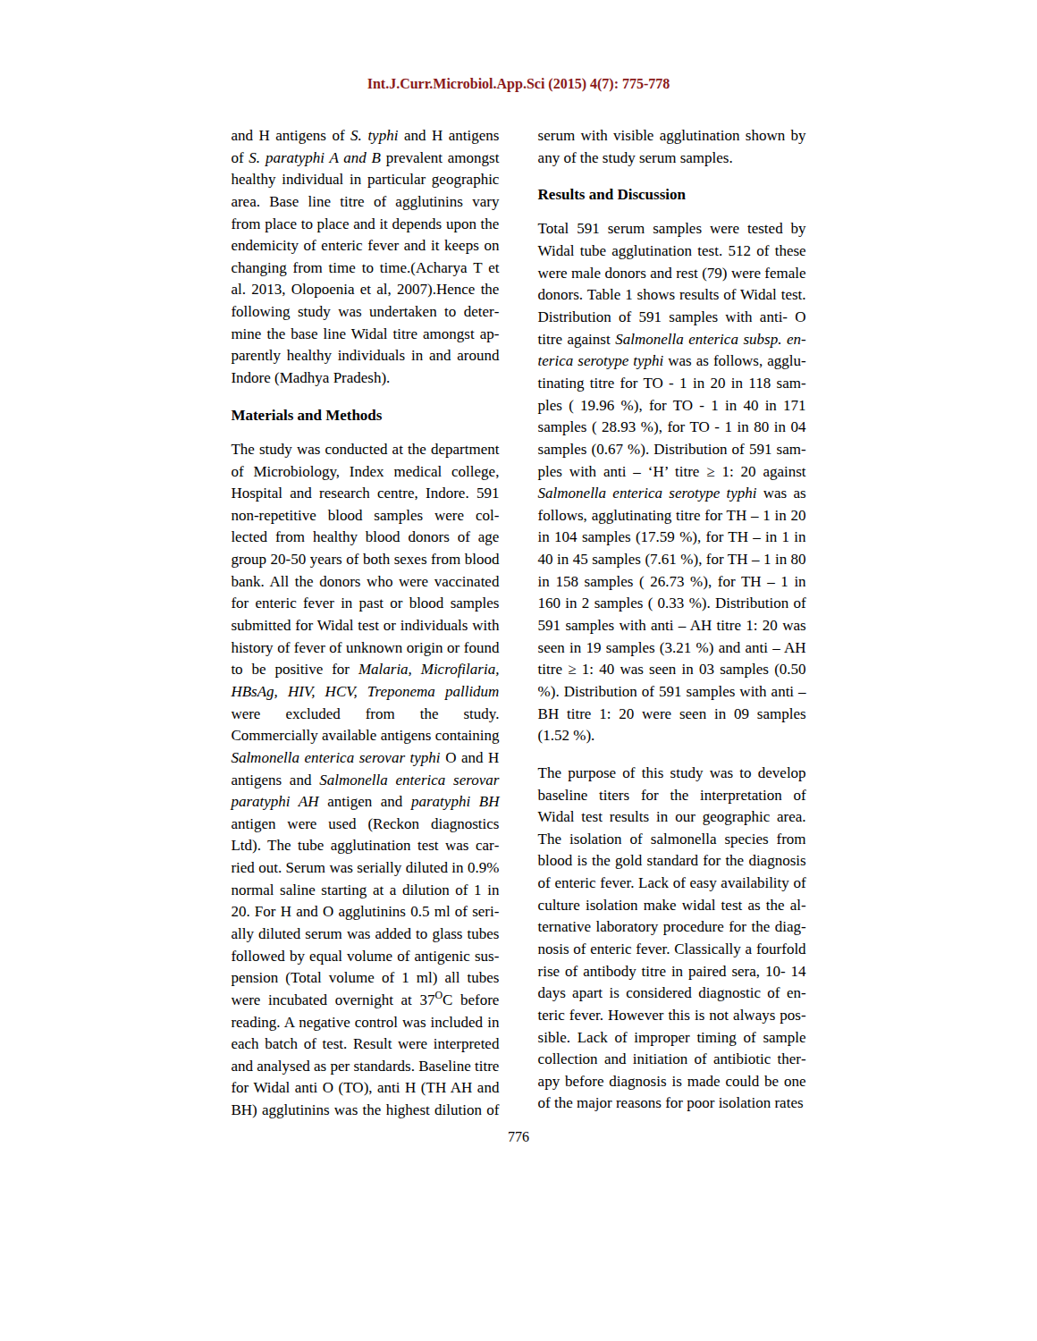Int.J.Curr.Microbiol.App.Sci (2015) 4(7): 775-778
and H antigens of S. typhi and H antigens of S. paratyphi A and B prevalent amongst healthy individual in particular geographic area. Base line titre of agglutinins vary from place to place and it depends upon the endemicity of enteric fever and it keeps on changing from time to time.(Acharya T et al. 2013, Olopoenia et al, 2007).Hence the following study was undertaken to determine the base line Widal titre amongst apparently healthy individuals in and around Indore (Madhya Pradesh).
Materials and Methods
The study was conducted at the department of Microbiology, Index medical college, Hospital and research centre, Indore. 591 non-repetitive blood samples were collected from healthy blood donors of age group 20-50 years of both sexes from blood bank. All the donors who were vaccinated for enteric fever in past or blood samples submitted for Widal test or individuals with history of fever of unknown origin or found to be positive for Malaria, Microfilaria, HBsAg, HIV, HCV, Treponema pallidum were excluded from the study. Commercially available antigens containing Salmonella enterica serovar typhi O and H antigens and Salmonella enterica serovar paratyphi AH antigen and paratyphi BH antigen were used (Reckon diagnostics Ltd). The tube agglutination test was carried out. Serum was serially diluted in 0.9% normal saline starting at a dilution of 1 in 20. For H and O agglutinins 0.5 ml of serially diluted serum was added to glass tubes followed by equal volume of antigenic suspension (Total volume of 1 ml) all tubes were incubated overnight at 37OC before reading. A negative control was included in each batch of test. Result were interpreted and analysed as per standards. Baseline titre for Widal anti O (TO), anti H (TH AH and BH) agglutinins was the highest dilution of serum with visible agglutination shown by any of the study serum samples.
Results and Discussion
Total 591 serum samples were tested by Widal tube agglutination test. 512 of these were male donors and rest (79) were female donors. Table 1 shows results of Widal test. Distribution of 591 samples with anti- O titre against Salmonella enterica subsp. enterica serotype typhi was as follows, agglutinating titre for TO - 1 in 20 in 118 samples ( 19.96 %), for TO - 1 in 40 in 171 samples ( 28.93 %), for TO - 1 in 80 in 04 samples (0.67 %). Distribution of 591 samples with anti – ‘H’ titre ≥ 1: 20 against Salmonella enterica serotype typhi was as follows, agglutinating titre for TH – 1 in 20 in 104 samples (17.59 %), for TH – in 1 in 40 in 45 samples (7.61 %), for TH – 1 in 80 in 158 samples ( 26.73 %), for TH – 1 in 160 in 2 samples ( 0.33 %). Distribution of 591 samples with anti – AH titre 1: 20 was seen in 19 samples (3.21 %) and anti – AH titre ≥ 1: 40 was seen in 03 samples (0.50 %). Distribution of 591 samples with anti – BH titre 1: 20 were seen in 09 samples (1.52 %).
The purpose of this study was to develop baseline titers for the interpretation of Widal test results in our geographic area. The isolation of salmonella species from blood is the gold standard for the diagnosis of enteric fever. Lack of easy availability of culture isolation make widal test as the alternative laboratory procedure for the diagnosis of enteric fever. Classically a fourfold rise of antibody titre in paired sera, 10- 14 days apart is considered diagnostic of enteric fever. However this is not always possible. Lack of improper timing of sample collection and initiation of antibiotic therapy before diagnosis is made could be one of the major reasons for poor isolation rates
776